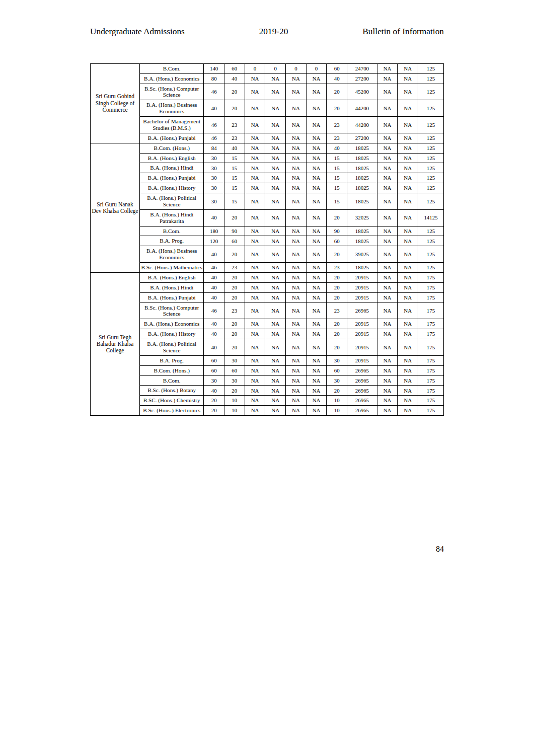Undergraduate Admissions
2019-20
Bulletin of Information
| Sri Guru Gobind Singh College of Commerce | B.Com. | 140 | 60 | 0 | 0 | 0 | 0 | 60 | 24700 | NA | NA | 125 |
| B.A. (Hons.) Economics | 80 | 40 | NA | NA | NA | NA | 40 | 27200 | NA | NA | 125 |
| B.Sc. (Hons.) Computer Science | 46 | 20 | NA | NA | NA | NA | 20 | 45200 | NA | NA | 125 |
| B.A. (Hons.) Business Economics | 40 | 20 | NA | NA | NA | NA | 20 | 44200 | NA | NA | 125 |
| Bachelor of Management Studies (B.M.S.) | 46 | 23 | NA | NA | NA | NA | 23 | 44200 | NA | NA | 125 |
| B.A. (Hons.) Punjabi | 46 | 23 | NA | NA | NA | NA | 23 | 27200 | NA | NA | 125 |
| Sri Guru Nanak Dev Khalsa College | B.Com. (Hons.) | 84 | 40 | NA | NA | NA | NA | 40 | 18025 | NA | NA | 125 |
| B.A. (Hons.) English | 30 | 15 | NA | NA | NA | NA | 15 | 18025 | NA | NA | 125 |
| B.A. (Hons.) Hindi | 30 | 15 | NA | NA | NA | NA | 15 | 18025 | NA | NA | 125 |
| B.A. (Hons.) Punjabi | 30 | 15 | NA | NA | NA | NA | 15 | 18025 | NA | NA | 125 |
| B.A. (Hons.) History | 30 | 15 | NA | NA | NA | NA | 15 | 18025 | NA | NA | 125 |
| B.A. (Hons.) Political Science | 30 | 15 | NA | NA | NA | NA | 15 | 18025 | NA | NA | 125 |
| B.A. (Hons.) Hindi Patrakarita | 40 | 20 | NA | NA | NA | NA | 20 | 32025 | NA | NA | 14125 |
| B.Com. | 180 | 90 | NA | NA | NA | NA | 90 | 18025 | NA | NA | 125 |
| B.A. Prog. | 120 | 60 | NA | NA | NA | NA | 60 | 18025 | NA | NA | 125 |
| B.A. (Hons.) Business Economics | 40 | 20 | NA | NA | NA | NA | 20 | 39025 | NA | NA | 125 |
| B.Sc. (Hons.) Mathematics | 46 | 23 | NA | NA | NA | NA | 23 | 18025 | NA | NA | 125 |
| Sri Guru Tegh Bahadur Khalsa College | B.A. (Hons.) English | 40 | 20 | NA | NA | NA | NA | 20 | 20915 | NA | NA | 175 |
| B.A. (Hons.) Hindi | 40 | 20 | NA | NA | NA | NA | 20 | 20915 | NA | NA | 175 |
| B.A. (Hons.) Punjabi | 40 | 20 | NA | NA | NA | NA | 20 | 20915 | NA | NA | 175 |
| B.Sc. (Hons.) Computer Science | 46 | 23 | NA | NA | NA | NA | 23 | 26965 | NA | NA | 175 |
| B.A. (Hons.) Economics | 40 | 20 | NA | NA | NA | NA | 20 | 20915 | NA | NA | 175 |
| B.A. (Hons.) History | 40 | 20 | NA | NA | NA | NA | 20 | 20915 | NA | NA | 175 |
| B.A. (Hons.) Political Science | 40 | 20 | NA | NA | NA | NA | 20 | 20915 | NA | NA | 175 |
| B.A. Prog. | 60 | 30 | NA | NA | NA | NA | 30 | 20915 | NA | NA | 175 |
| B.Com. (Hons.) | 60 | 60 | NA | NA | NA | NA | 60 | 26965 | NA | NA | 175 |
| B.Com. | 30 | 30 | NA | NA | NA | NA | 30 | 26965 | NA | NA | 175 |
| B.Sc. (Hons.) Botany | 40 | 20 | NA | NA | NA | NA | 20 | 26965 | NA | NA | 175 |
| B.SC. (Hons.) Chemistry | 20 | 10 | NA | NA | NA | NA | 10 | 26965 | NA | NA | 175 |
| B.Sc. (Hons.) Electronics | 20 | 10 | NA | NA | NA | NA | 10 | 26965 | NA | NA | 175 |
84